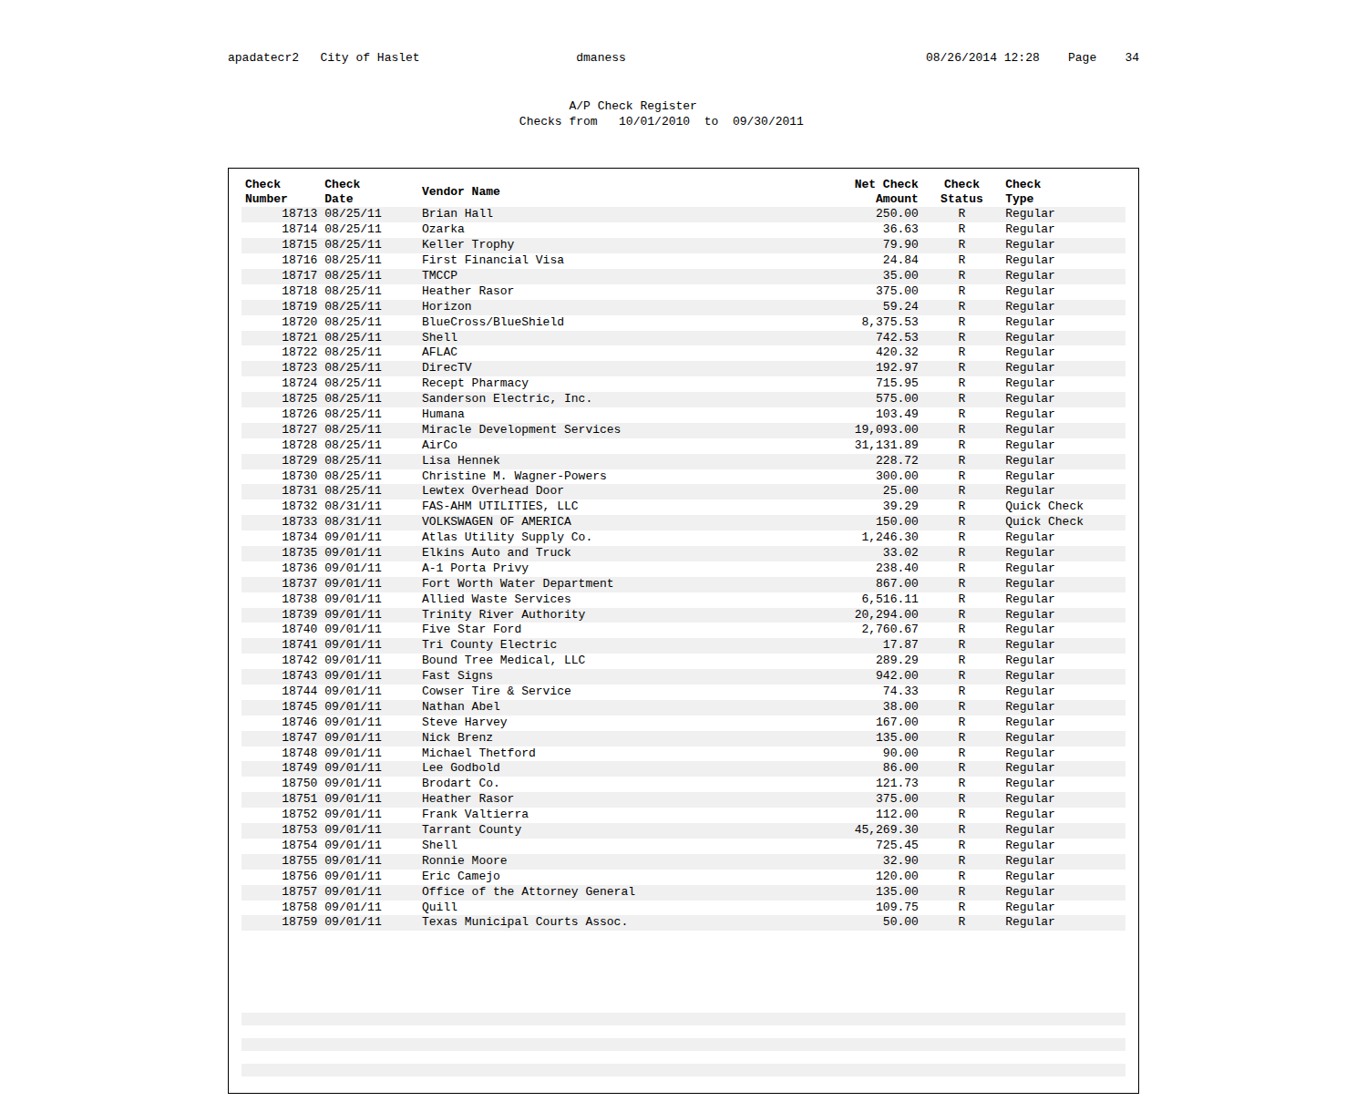apadatecr2 City of Haslet dmaness
08/26/2014 12:28 Page 34
A/P Check Register Checks from 10/01/2010 to 09/30/2011
| Check Number | Check Date | Vendor Name | Net Check Amount | Check Status | Check Type |
| --- | --- | --- | --- | --- | --- |
| 18713 | 08/25/11 | Brian Hall | 250.00 | R | Regular |
| 18714 | 08/25/11 | Ozarka | 36.63 | R | Regular |
| 18715 | 08/25/11 | Keller Trophy | 79.90 | R | Regular |
| 18716 | 08/25/11 | First Financial Visa | 24.84 | R | Regular |
| 18717 | 08/25/11 | TMCCP | 35.00 | R | Regular |
| 18718 | 08/25/11 | Heather Rasor | 375.00 | R | Regular |
| 18719 | 08/25/11 | Horizon | 59.24 | R | Regular |
| 18720 | 08/25/11 | BlueCross/BlueShield | 8,375.53 | R | Regular |
| 18721 | 08/25/11 | Shell | 742.53 | R | Regular |
| 18722 | 08/25/11 | AFLAC | 420.32 | R | Regular |
| 18723 | 08/25/11 | DirecTV | 192.97 | R | Regular |
| 18724 | 08/25/11 | Recept Pharmacy | 715.95 | R | Regular |
| 18725 | 08/25/11 | Sanderson Electric, Inc. | 575.00 | R | Regular |
| 18726 | 08/25/11 | Humana | 103.49 | R | Regular |
| 18727 | 08/25/11 | Miracle Development Services | 19,093.00 | R | Regular |
| 18728 | 08/25/11 | AirCo | 31,131.89 | R | Regular |
| 18729 | 08/25/11 | Lisa Hennek | 228.72 | R | Regular |
| 18730 | 08/25/11 | Christine M. Wagner-Powers | 300.00 | R | Regular |
| 18731 | 08/25/11 | Lewtex Overhead Door | 25.00 | R | Regular |
| 18732 | 08/31/11 | FAS-AHM UTILITIES, LLC | 39.29 | R | Quick Check |
| 18733 | 08/31/11 | VOLKSWAGEN OF AMERICA | 150.00 | R | Quick Check |
| 18734 | 09/01/11 | Atlas Utility Supply Co. | 1,246.30 | R | Regular |
| 18735 | 09/01/11 | Elkins Auto and Truck | 33.02 | R | Regular |
| 18736 | 09/01/11 | A-1 Porta Privy | 238.40 | R | Regular |
| 18737 | 09/01/11 | Fort Worth Water Department | 867.00 | R | Regular |
| 18738 | 09/01/11 | Allied Waste Services | 6,516.11 | R | Regular |
| 18739 | 09/01/11 | Trinity River Authority | 20,294.00 | R | Regular |
| 18740 | 09/01/11 | Five Star Ford | 2,760.67 | R | Regular |
| 18741 | 09/01/11 | Tri County Electric | 17.87 | R | Regular |
| 18742 | 09/01/11 | Bound Tree Medical, LLC | 289.29 | R | Regular |
| 18743 | 09/01/11 | Fast Signs | 942.00 | R | Regular |
| 18744 | 09/01/11 | Cowser Tire & Service | 74.33 | R | Regular |
| 18745 | 09/01/11 | Nathan Abel | 38.00 | R | Regular |
| 18746 | 09/01/11 | Steve Harvey | 167.00 | R | Regular |
| 18747 | 09/01/11 | Nick Brenz | 135.00 | R | Regular |
| 18748 | 09/01/11 | Michael Thetford | 90.00 | R | Regular |
| 18749 | 09/01/11 | Lee Godbold | 86.00 | R | Regular |
| 18750 | 09/01/11 | Brodart Co. | 121.73 | R | Regular |
| 18751 | 09/01/11 | Heather Rasor | 375.00 | R | Regular |
| 18752 | 09/01/11 | Frank Valtierra | 112.00 | R | Regular |
| 18753 | 09/01/11 | Tarrant County | 45,269.30 | R | Regular |
| 18754 | 09/01/11 | Shell | 725.45 | R | Regular |
| 18755 | 09/01/11 | Ronnie Moore | 32.90 | R | Regular |
| 18756 | 09/01/11 | Eric Camejo | 120.00 | R | Regular |
| 18757 | 09/01/11 | Office of the Attorney General | 135.00 | R | Regular |
| 18758 | 09/01/11 | Quill | 109.75 | R | Regular |
| 18759 | 09/01/11 | Texas Municipal Courts Assoc. | 50.00 | R | Regular |